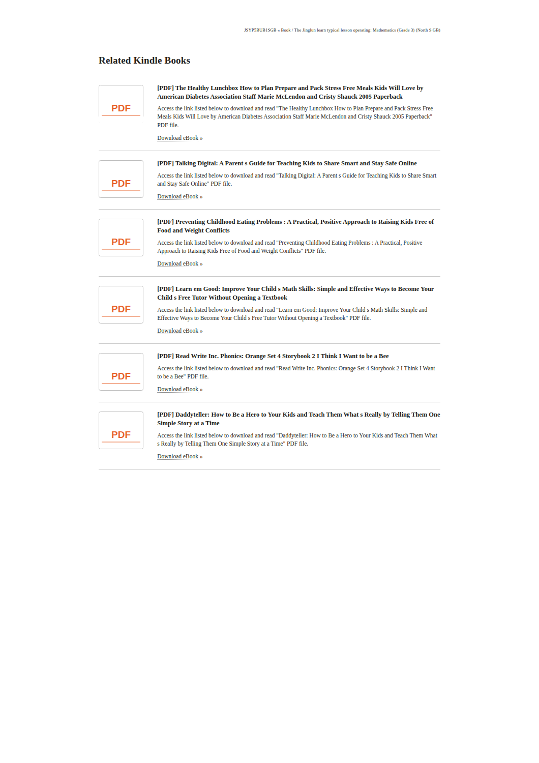JSYP5BUB1SGB « Book / The Jinglun learn typical lesson operating: Mathematics (Grade 3) (North S GB)
Related Kindle Books
PDF
[PDF] The Healthy Lunchbox How to Plan Prepare and Pack Stress Free Meals Kids Will Love by American Diabetes Association Staff Marie McLendon and Cristy Shauck 2005 Paperback
Access the link listed below to download and read "The Healthy Lunchbox How to Plan Prepare and Pack Stress Free Meals Kids Will Love by American Diabetes Association Staff Marie McLendon and Cristy Shauck 2005 Paperback" PDF file.
Download eBook »
PDF
[PDF] Talking Digital: A Parent s Guide for Teaching Kids to Share Smart and Stay Safe Online
Access the link listed below to download and read "Talking Digital: A Parent s Guide for Teaching Kids to Share Smart and Stay Safe Online" PDF file.
Download eBook »
PDF
[PDF] Preventing Childhood Eating Problems : A Practical, Positive Approach to Raising Kids Free of Food and Weight Conflicts
Access the link listed below to download and read "Preventing Childhood Eating Problems : A Practical, Positive Approach to Raising Kids Free of Food and Weight Conflicts" PDF file.
Download eBook »
PDF
[PDF] Learn em Good: Improve Your Child s Math Skills: Simple and Effective Ways to Become Your Child s Free Tutor Without Opening a Textbook
Access the link listed below to download and read "Learn em Good: Improve Your Child s Math Skills: Simple and Effective Ways to Become Your Child s Free Tutor Without Opening a Textbook" PDF file.
Download eBook »
PDF
[PDF] Read Write Inc. Phonics: Orange Set 4 Storybook 2 I Think I Want to be a Bee
Access the link listed below to download and read "Read Write Inc. Phonics: Orange Set 4 Storybook 2 I Think I Want to be a Bee" PDF file.
Download eBook »
PDF
[PDF] Daddyteller: How to Be a Hero to Your Kids and Teach Them What s Really by Telling Them One Simple Story at a Time
Access the link listed below to download and read "Daddyteller: How to Be a Hero to Your Kids and Teach Them What s Really by Telling Them One Simple Story at a Time" PDF file.
Download eBook »